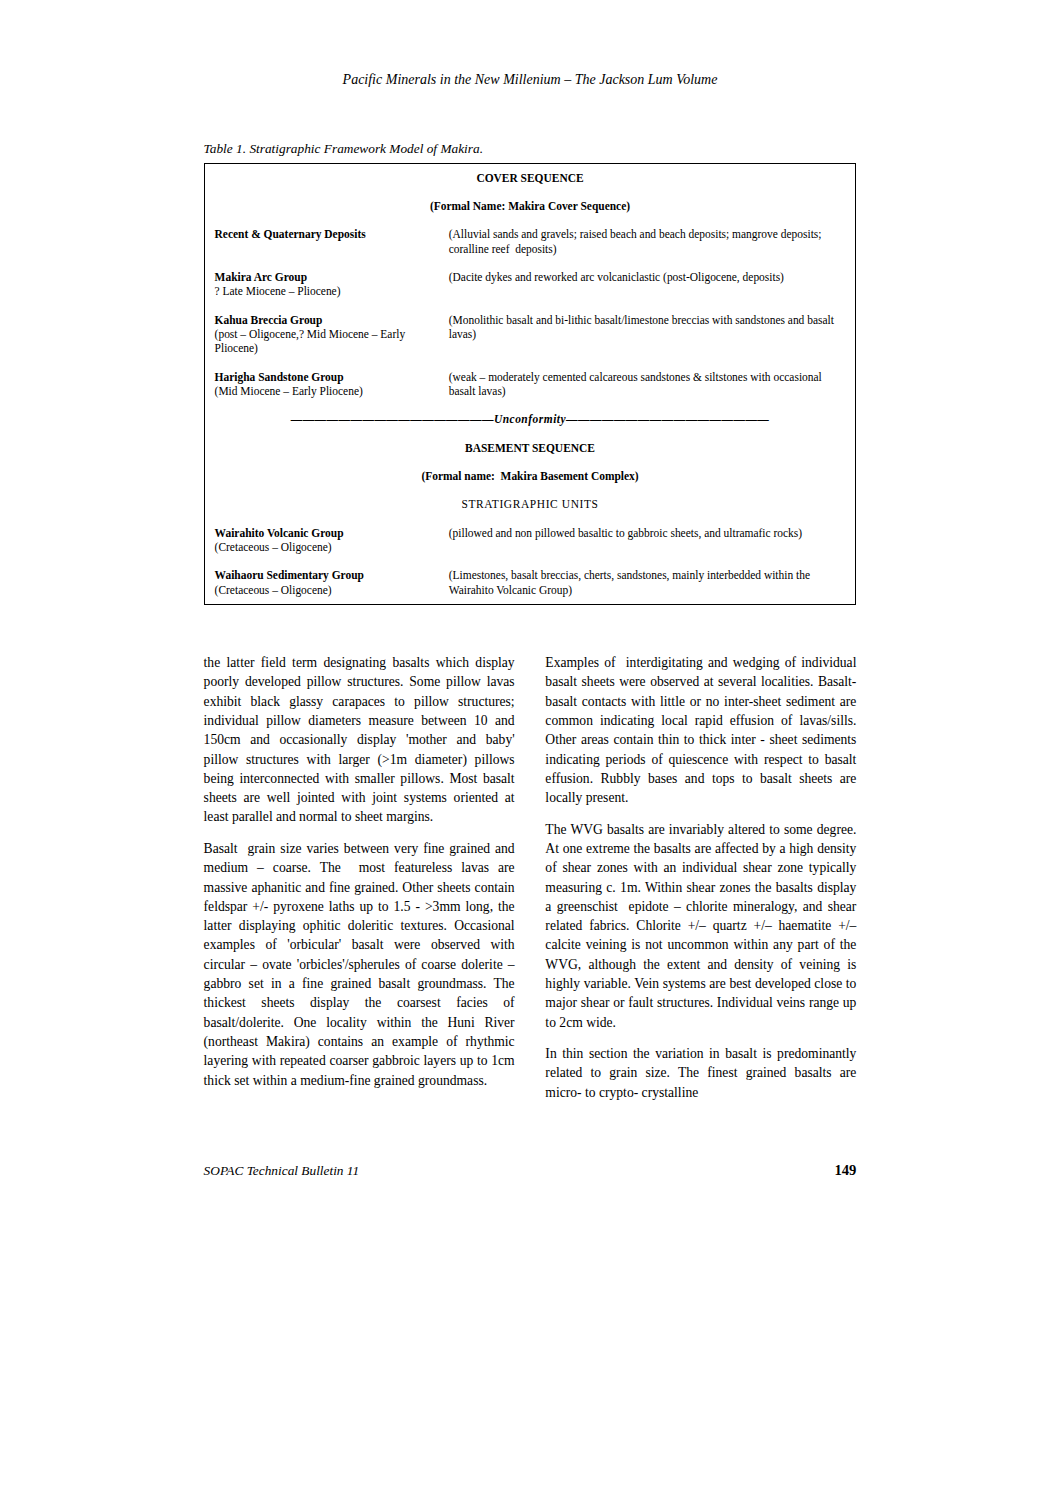Pacific Minerals in the New Millenium – The Jackson Lum Volume
Table 1. Stratigraphic Framework Model of Makira.
| COVER SEQUENCE |
| (Formal Name: Makira Cover Sequence) |
| Recent & Quaternary Deposits | (Alluvial sands and gravels; raised beach and beach deposits; mangrove deposits; coralline reef deposits) |
| Makira Arc Group ? Late Miocene – Pliocene) | (Dacite dykes and reworked arc volcaniclastic (post-Oligocene, deposits) |
| Kahua Breccia Group (post – Oligocene,? Mid Miocene – Early Pliocene) | (Monolithic basalt and bi-lithic basalt/limestone breccias with sandstones and basalt lavas) |
| Harigha Sandstone Group (Mid Miocene – Early Pliocene) | (weak – moderately cemented calcareous sandstones & siltstones with occasional basalt lavas) |
| ————————————————— Unconformity ————————————————— |
| BASEMENT SEQUENCE |
| (Formal name: Makira Basement Complex) |
| STRATIGRAPHIC UNITS |
| Wairahito Volcanic Group (Cretaceous – Oligocene) | (pillowed and non pillowed basaltic to gabbroic sheets, and ultramafic rocks) |
| Waihaoru Sedimentary Group (Cretaceous – Oligocene) | (Limestones, basalt breccias, cherts, sandstones, mainly interbedded within the Wairahito Volcanic Group) |
the latter field term designating basalts which display poorly developed pillow structures. Some pillow lavas exhibit black glassy carapaces to pillow structures; individual pillow diameters measure between 10 and 150cm and occasionally display 'mother and baby' pillow structures with larger (>1m diameter) pillows being interconnected with smaller pillows. Most basalt sheets are well jointed with joint systems oriented at least parallel and normal to sheet margins.
Basalt grain size varies between very fine grained and medium – coarse. The most featureless lavas are massive aphanitic and fine grained. Other sheets contain feldspar +/- pyroxene laths up to 1.5 - >3mm long, the latter displaying ophitic doleritic textures. Occasional examples of 'orbicular' basalt were observed with circular – ovate 'orbicles'/spherules of coarse dolerite – gabbro set in a fine grained basalt groundmass. The thickest sheets display the coarsest facies of basalt/dolerite. One locality within the Huni River (northeast Makira) contains an example of rhythmic layering with repeated coarser gabbroic layers up to 1cm thick set within a medium-fine grained groundmass.
Examples of interdigitating and wedging of individual basalt sheets were observed at several localities. Basalt-basalt contacts with little or no inter-sheet sediment are common indicating local rapid effusion of lavas/sills. Other areas contain thin to thick inter - sheet sediments indicating periods of quiescence with respect to basalt effusion. Rubbly bases and tops to basalt sheets are locally present.
The WVG basalts are invariably altered to some degree. At one extreme the basalts are affected by a high density of shear zones with an individual shear zone typically measuring c. 1m. Within shear zones the basalts display a greenschist epidote – chlorite mineralogy, and shear related fabrics. Chlorite +/– quartz +/– haematite +/– calcite veining is not uncommon within any part of the WVG, although the extent and density of veining is highly variable. Vein systems are best developed close to major shear or fault structures. Individual veins range up to 2cm wide.
In thin section the variation in basalt is predominantly related to grain size. The finest grained basalts are micro- to crypto- crystalline
SOPAC Technical Bulletin 11
149